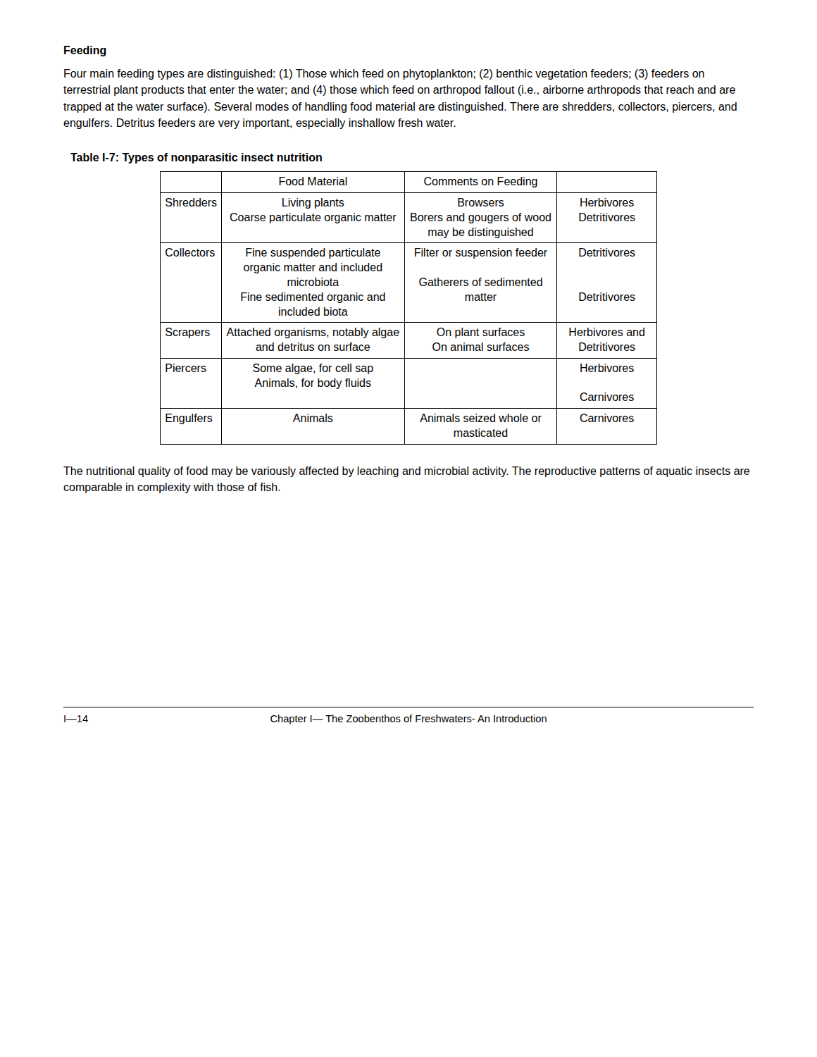Feeding
Four main feeding types are distinguished: (1) Those which feed on phytoplankton; (2) benthic vegetation feeders; (3) feeders on terrestrial plant products that enter the water; and (4) those which feed on arthropod fallout (i.e., airborne arthropods that reach and are trapped at the water surface). Several modes of handling food material are distinguished. There are shredders, collectors, piercers, and engulfers. Detritus feeders are very important, especially inshallow fresh water.
Table I-7: Types of nonparasitic insect nutrition
| | Food Material | Comments on Feeding | |
| Shredders | Living plants Coarse particulate organic matter | Browsers Borers and gougers of wood may be distinguished | Herbivores Detritivores |
| Collectors | Fine suspended particulate organic matter and included microbiota Fine sedimented organic and included biota | Filter or suspension feeder Gatherers of sedimented matter | Detritivores Detritivores |
| Scrapers | Attached organisms, notably algae and detritus on surface | On plant surfaces On animal surfaces | Herbivores and Detritivores |
| Piercers | Some algae, for cell sap Animals, for body fluids | | Herbivores Carnivores |
| Engulfers | Animals | Animals seized whole or masticated | Carnivores |
The nutritional quality of food may be variously affected by leaching and microbial activity. The reproductive patterns of aquatic insects are comparable in complexity with those of fish.
I—14 Chapter I— The Zoobenthos of Freshwaters- An Introduction